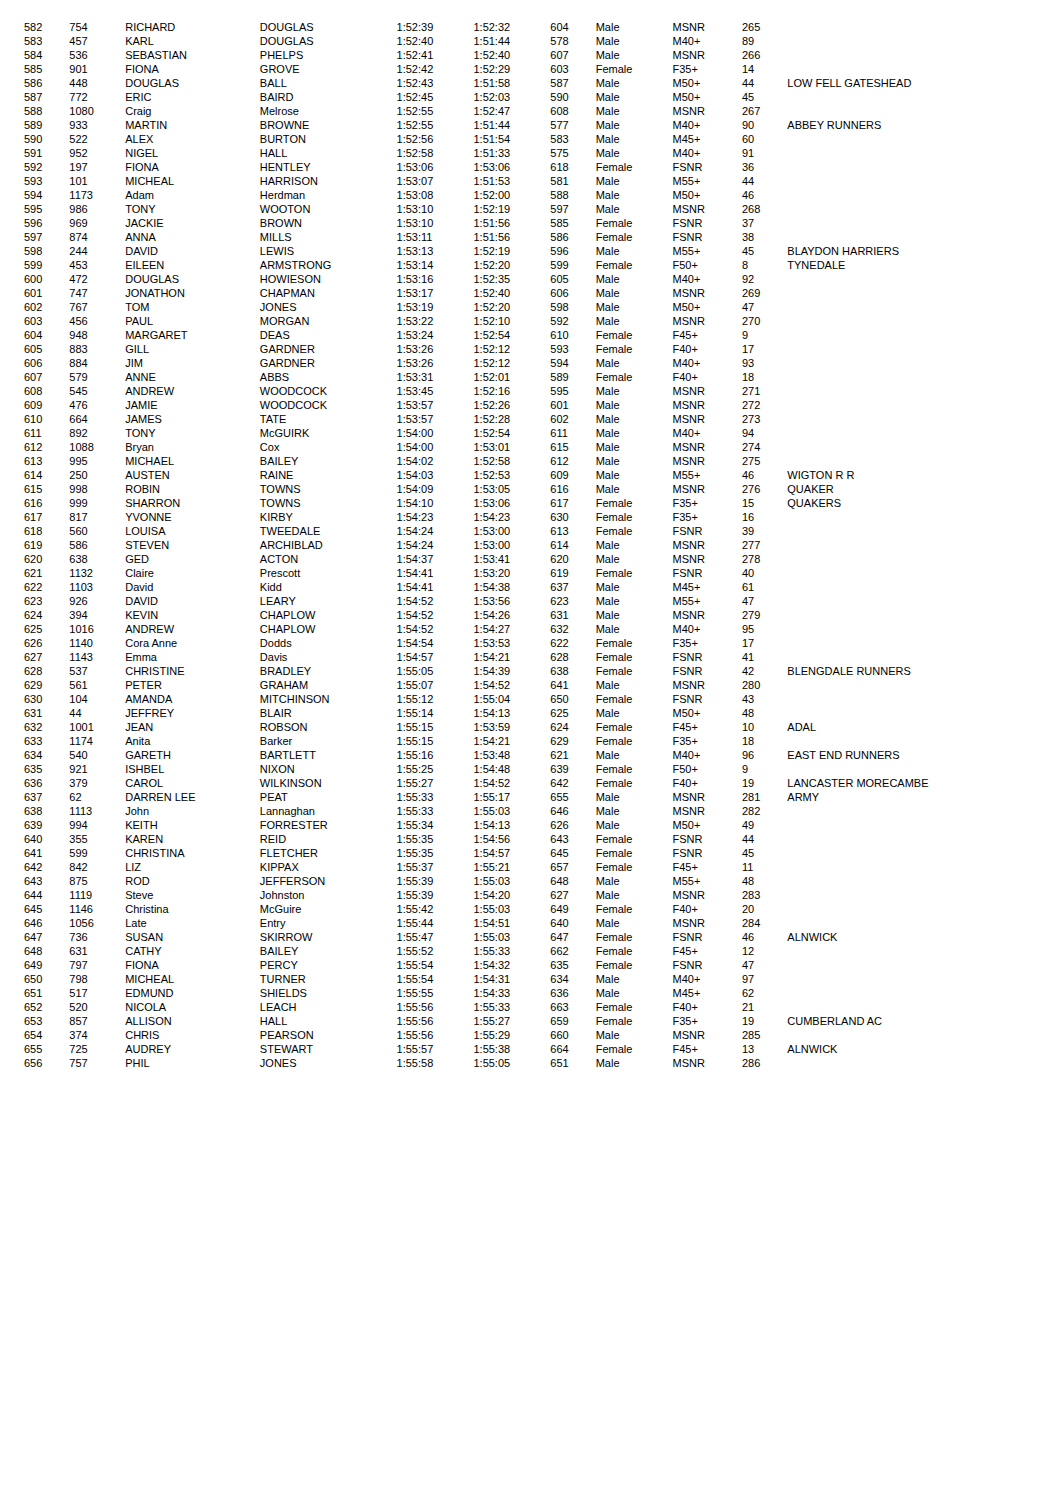| 582 | 754 | RICHARD | DOUGLAS | 1:52:39 | 1:52:32 | 604 | Male | MSNR | 265 | |
| 583 | 457 | KARL | DOUGLAS | 1:52:40 | 1:51:44 | 578 | Male | M40+ | 89 | |
| 584 | 536 | SEBASTIAN | PHELPS | 1:52:41 | 1:52:40 | 607 | Male | MSNR | 266 | |
| 585 | 901 | FIONA | GROVE | 1:52:42 | 1:52:29 | 603 | Female | F35+ | 14 | |
| 586 | 448 | DOUGLAS | BALL | 1:52:43 | 1:51:58 | 587 | Male | M50+ | 44 | LOW FELL GATESHEAD |
| 587 | 772 | ERIC | BAIRD | 1:52:45 | 1:52:03 | 590 | Male | M50+ | 45 | |
| 588 | 1080 | Craig | Melrose | 1:52:55 | 1:52:47 | 608 | Male | MSNR | 267 | |
| 589 | 933 | MARTIN | BROWNE | 1:52:55 | 1:51:44 | 577 | Male | M40+ | 90 | ABBEY RUNNERS |
| 590 | 522 | ALEX | BURTON | 1:52:56 | 1:51:54 | 583 | Male | M45+ | 60 | |
| 591 | 952 | NIGEL | HALL | 1:52:58 | 1:51:33 | 575 | Male | M40+ | 91 | |
| 592 | 197 | FIONA | HENTLEY | 1:53:06 | 1:53:06 | 618 | Female | FSNR | 36 | |
| 593 | 101 | MICHEAL | HARRISON | 1:53:07 | 1:51:53 | 581 | Male | M55+ | 44 | |
| 594 | 1173 | Adam | Herdman | 1:53:08 | 1:52:00 | 588 | Male | M50+ | 46 | |
| 595 | 986 | TONY | WOOTON | 1:53:10 | 1:52:19 | 597 | Male | MSNR | 268 | |
| 596 | 969 | JACKIE | BROWN | 1:53:10 | 1:51:56 | 585 | Female | FSNR | 37 | |
| 597 | 874 | ANNA | MILLS | 1:53:11 | 1:51:56 | 586 | Female | FSNR | 38 | |
| 598 | 244 | DAVID | LEWIS | 1:53:13 | 1:52:19 | 596 | Male | M55+ | 45 | BLAYDON HARRIERS |
| 599 | 453 | EILEEN | ARMSTRONG | 1:53:14 | 1:52:20 | 599 | Female | F50+ | 8 | TYNEDALE |
| 600 | 472 | DOUGLAS | HOWIESON | 1:53:16 | 1:52:35 | 605 | Male | M40+ | 92 | |
| 601 | 747 | JONATHON | CHAPMAN | 1:53:17 | 1:52:40 | 606 | Male | MSNR | 269 | |
| 602 | 767 | TOM | JONES | 1:53:19 | 1:52:20 | 598 | Male | M50+ | 47 | |
| 603 | 456 | PAUL | MORGAN | 1:53:22 | 1:52:10 | 592 | Male | MSNR | 270 | |
| 604 | 948 | MARGARET | DEAS | 1:53:24 | 1:52:54 | 610 | Female | F45+ | 9 | |
| 605 | 883 | GILL | GARDNER | 1:53:26 | 1:52:12 | 593 | Female | F40+ | 17 | |
| 606 | 884 | JIM | GARDNER | 1:53:26 | 1:52:12 | 594 | Male | M40+ | 93 | |
| 607 | 579 | ANNE | ABBS | 1:53:31 | 1:52:01 | 589 | Female | F40+ | 18 | |
| 608 | 545 | ANDREW | WOODCOCK | 1:53:45 | 1:52:16 | 595 | Male | MSNR | 271 | |
| 609 | 476 | JAMIE | WOODCOCK | 1:53:57 | 1:52:26 | 601 | Male | MSNR | 272 | |
| 610 | 664 | JAMES | TATE | 1:53:57 | 1:52:28 | 602 | Male | MSNR | 273 | |
| 611 | 892 | TONY | McGUIRK | 1:54:00 | 1:52:54 | 611 | Male | M40+ | 94 | |
| 612 | 1088 | Bryan | Cox | 1:54:00 | 1:53:01 | 615 | Male | MSNR | 274 | |
| 613 | 995 | MICHAEL | BAILEY | 1:54:02 | 1:52:58 | 612 | Male | MSNR | 275 | |
| 614 | 250 | AUSTEN | RAINE | 1:54:03 | 1:52:53 | 609 | Male | M55+ | 46 | WIGTON R R |
| 615 | 998 | ROBIN | TOWNS | 1:54:09 | 1:53:05 | 616 | Male | MSNR | 276 | QUAKER |
| 616 | 999 | SHARRON | TOWNS | 1:54:10 | 1:53:06 | 617 | Female | F35+ | 15 | QUAKERS |
| 617 | 817 | YVONNE | KIRBY | 1:54:23 | 1:54:23 | 630 | Female | F35+ | 16 | |
| 618 | 560 | LOUISA | TWEEDALE | 1:54:24 | 1:53:00 | 613 | Female | FSNR | 39 | |
| 619 | 586 | STEVEN | ARCHIBLAD | 1:54:24 | 1:53:00 | 614 | Male | MSNR | 277 | |
| 620 | 638 | GED | ACTON | 1:54:37 | 1:53:41 | 620 | Male | MSNR | 278 | |
| 621 | 1132 | Claire | Prescott | 1:54:41 | 1:53:20 | 619 | Female | FSNR | 40 | |
| 622 | 1103 | David | Kidd | 1:54:41 | 1:54:38 | 637 | Male | M45+ | 61 | |
| 623 | 926 | DAVID | LEARY | 1:54:52 | 1:53:56 | 623 | Male | M55+ | 47 | |
| 624 | 394 | KEVIN | CHAPLOW | 1:54:52 | 1:54:26 | 631 | Male | MSNR | 279 | |
| 625 | 1016 | ANDREW | CHAPLOW | 1:54:52 | 1:54:27 | 632 | Male | M40+ | 95 | |
| 626 | 1140 | Cora Anne | Dodds | 1:54:54 | 1:53:53 | 622 | Female | F35+ | 17 | |
| 627 | 1143 | Emma | Davis | 1:54:57 | 1:54:21 | 628 | Female | FSNR | 41 | |
| 628 | 537 | CHRISTINE | BRADLEY | 1:55:05 | 1:54:39 | 638 | Female | FSNR | 42 | BLENGDALE RUNNERS |
| 629 | 561 | PETER | GRAHAM | 1:55:07 | 1:54:52 | 641 | Male | MSNR | 280 | |
| 630 | 104 | AMANDA | MITCHINSON | 1:55:12 | 1:55:04 | 650 | Female | FSNR | 43 | |
| 631 | 44 | JEFFREY | BLAIR | 1:55:14 | 1:54:13 | 625 | Male | M50+ | 48 | |
| 632 | 1001 | JEAN | ROBSON | 1:55:15 | 1:53:59 | 624 | Female | F45+ | 10 | ADAL |
| 633 | 1174 | Anita | Barker | 1:55:15 | 1:54:21 | 629 | Female | F35+ | 18 | |
| 634 | 540 | GARETH | BARTLETT | 1:55:16 | 1:53:48 | 621 | Male | M40+ | 96 | EAST END RUNNERS |
| 635 | 921 | ISHBEL | NIXON | 1:55:25 | 1:54:48 | 639 | Female | F50+ | 9 | |
| 636 | 379 | CAROL | WILKINSON | 1:55:27 | 1:54:52 | 642 | Female | F40+ | 19 | LANCASTER MORECAMBE |
| 637 | 62 | DARREN LEE | PEAT | 1:55:33 | 1:55:17 | 655 | Male | MSNR | 281 | ARMY |
| 638 | 1113 | John | Lannaghan | 1:55:33 | 1:55:03 | 646 | Male | MSNR | 282 | |
| 639 | 994 | KEITH | FORRESTER | 1:55:34 | 1:54:13 | 626 | Male | M50+ | 49 | |
| 640 | 355 | KAREN | REID | 1:55:35 | 1:54:56 | 643 | Female | FSNR | 44 | |
| 641 | 599 | CHRISTINA | FLETCHER | 1:55:35 | 1:54:57 | 645 | Female | FSNR | 45 | |
| 642 | 842 | LIZ | KIPPAX | 1:55:37 | 1:55:21 | 657 | Female | F45+ | 11 | |
| 643 | 875 | ROD | JEFFERSON | 1:55:39 | 1:55:03 | 648 | Male | M55+ | 48 | |
| 644 | 1119 | Steve | Johnston | 1:55:39 | 1:54:20 | 627 | Male | MSNR | 283 | |
| 645 | 1146 | Christina | McGuire | 1:55:42 | 1:55:03 | 649 | Female | F40+ | 20 | |
| 646 | 1056 | Late | Entry | 1:55:44 | 1:54:51 | 640 | Male | MSNR | 284 | |
| 647 | 736 | SUSAN | SKIRROW | 1:55:47 | 1:55:03 | 647 | Female | FSNR | 46 | ALNWICK |
| 648 | 631 | CATHY | BAILEY | 1:55:52 | 1:55:33 | 662 | Female | F45+ | 12 | |
| 649 | 797 | FIONA | PERCY | 1:55:54 | 1:54:32 | 635 | Female | FSNR | 47 | |
| 650 | 798 | MICHEAL | TURNER | 1:55:54 | 1:54:31 | 634 | Male | M40+ | 97 | |
| 651 | 517 | EDMUND | SHIELDS | 1:55:55 | 1:54:33 | 636 | Male | M45+ | 62 | |
| 652 | 520 | NICOLA | LEACH | 1:55:56 | 1:55:33 | 663 | Female | F40+ | 21 | |
| 653 | 857 | ALLISON | HALL | 1:55:56 | 1:55:27 | 659 | Female | F35+ | 19 | CUMBERLAND AC |
| 654 | 374 | CHRIS | PEARSON | 1:55:56 | 1:55:29 | 660 | Male | MSNR | 285 | |
| 655 | 725 | AUDREY | STEWART | 1:55:57 | 1:55:38 | 664 | Female | F45+ | 13 | ALNWICK |
| 656 | 757 | PHIL | JONES | 1:55:58 | 1:55:05 | 651 | Male | MSNR | 286 | |